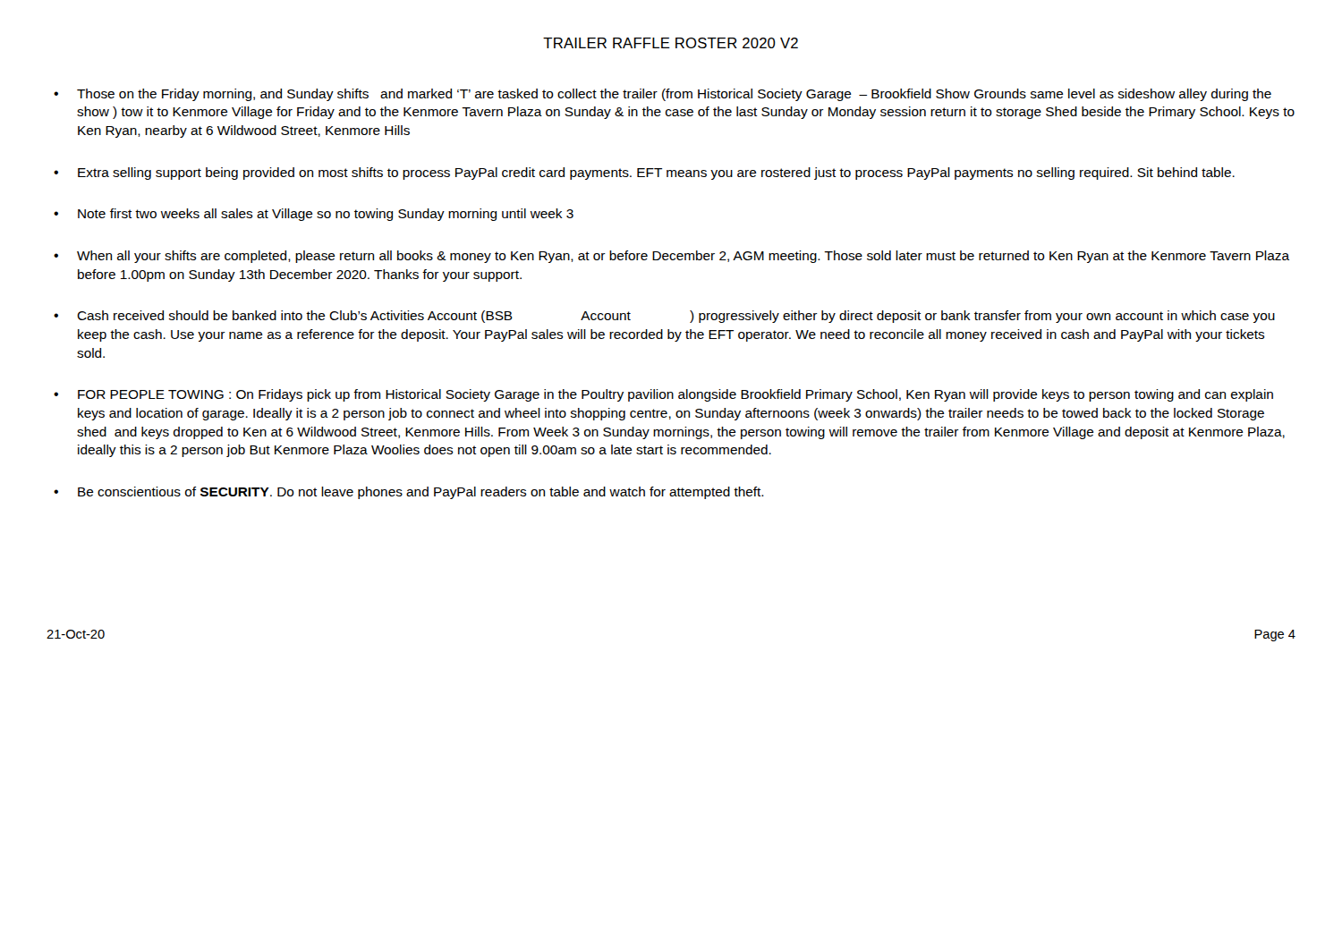TRAILER RAFFLE ROSTER 2020 V2
Those on the Friday morning, and Sunday shifts and marked ‘T’ are tasked to collect the trailer (from Historical Society Garage – Brookfield Show Grounds same level as sideshow alley during the show ) tow it to Kenmore Village for Friday and to the Kenmore Tavern Plaza on Sunday & in the case of the last Sunday or Monday session return it to storage Shed beside the Primary School. Keys to Ken Ryan, nearby at 6 Wildwood Street, Kenmore Hills
Extra selling support being provided on most shifts to process PayPal credit card payments. EFT means you are rostered just to process PayPal payments no selling required. Sit behind table.
Note first two weeks all sales at Village so no towing Sunday morning until week 3
When all your shifts are completed, please return all books & money to Ken Ryan, at or before December 2, AGM meeting. Those sold later must be returned to Ken Ryan at the Kenmore Tavern Plaza before 1.00pm on Sunday 13th December 2020. Thanks for your support.
Cash received should be banked into the Club’s Activities Account (BSB Account ) progressively either by direct deposit or bank transfer from your own account in which case you keep the cash. Use your name as a reference for the deposit. Your PayPal sales will be recorded by the EFT operator. We need to reconcile all money received in cash and PayPal with your tickets sold.
FOR PEOPLE TOWING : On Fridays pick up from Historical Society Garage in the Poultry pavilion alongside Brookfield Primary School, Ken Ryan will provide keys to person towing and can explain keys and location of garage. Ideally it is a 2 person job to connect and wheel into shopping centre, on Sunday afternoons (week 3 onwards) the trailer needs to be towed back to the locked Storage shed and keys dropped to Ken at 6 Wildwood Street, Kenmore Hills. From Week 3 on Sunday mornings, the person towing will remove the trailer from Kenmore Village and deposit at Kenmore Plaza, ideally this is a 2 person job But Kenmore Plaza Woolies does not open till 9.00am so a late start is recommended.
Be conscientious of SECURITY. Do not leave phones and PayPal readers on table and watch for attempted theft.
21-Oct-20 Page 4